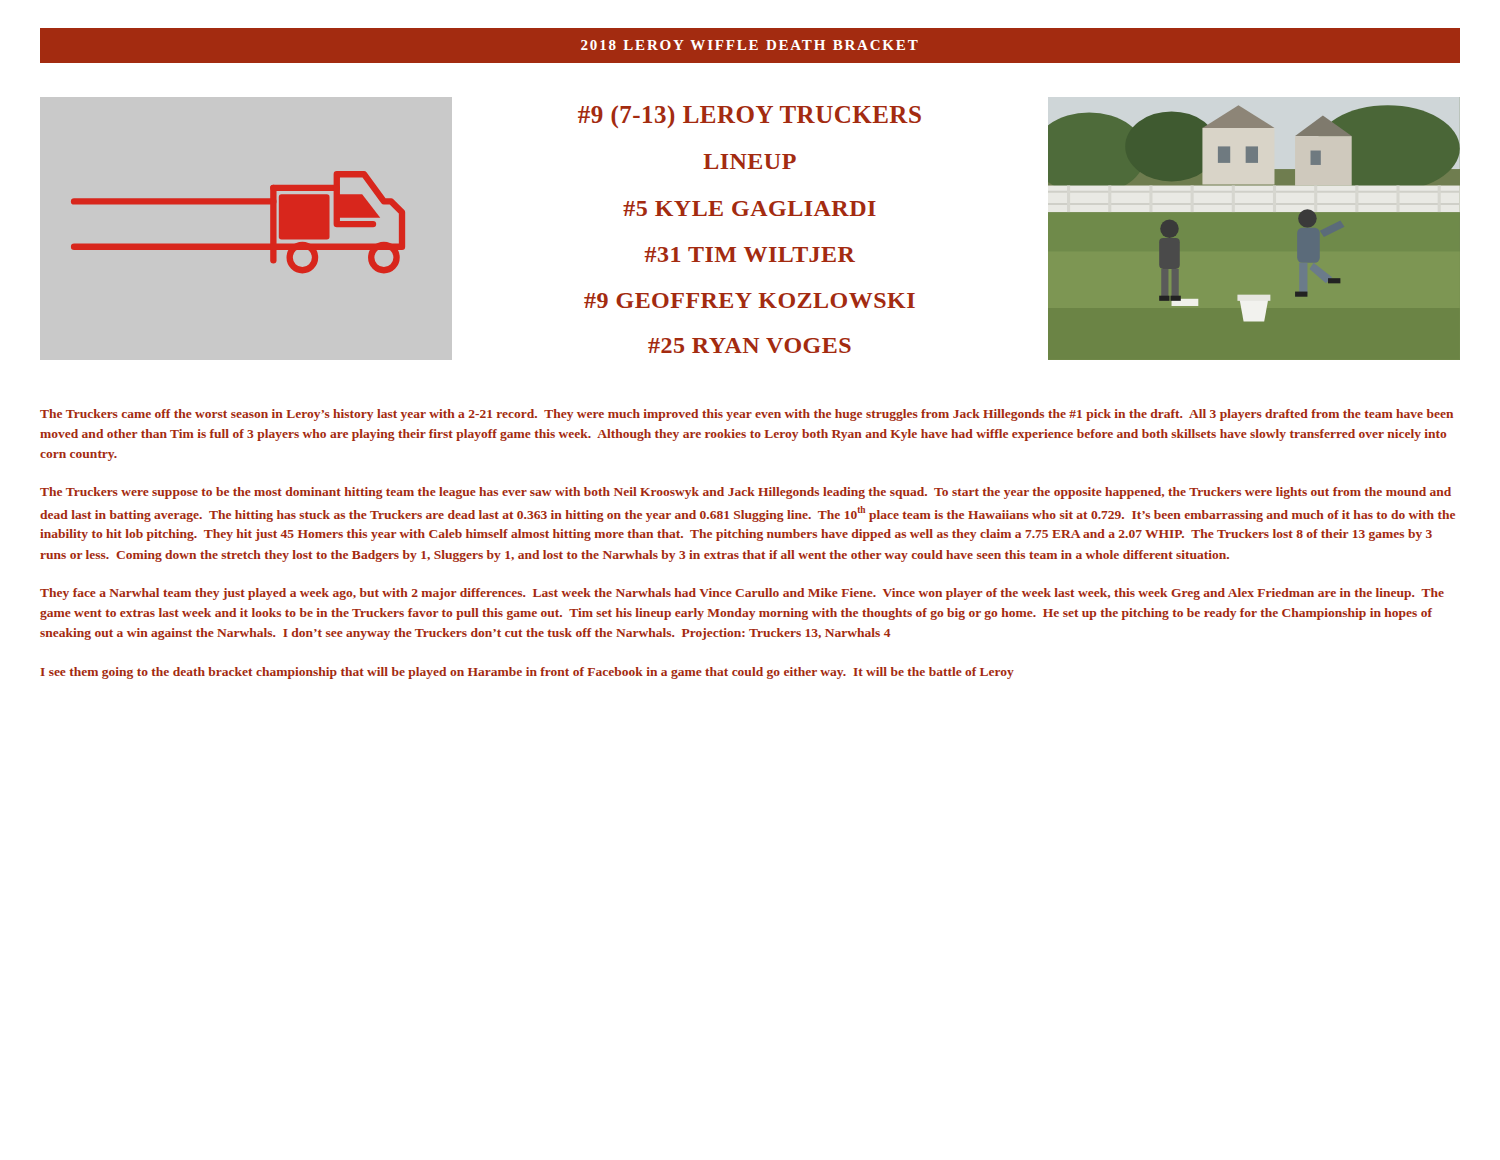2018 LEROY WIFFLE DEATH BRACKET
#9 (7-13) LEROY TRUCKERS
LINEUP
#5 KYLE GAGLIARDI
#31 TIM WILTJER
#9 GEOFFREY KOZLOWSKI
#25 RYAN VOGES
The Truckers came off the worst season in Leroy’s history last year with a 2-21 record. They were much improved this year even with the huge struggles from Jack Hillegonds the #1 pick in the draft. All 3 players drafted from the team have been moved and other than Tim is full of 3 players who are playing their first playoff game this week. Although they are rookies to Leroy both Ryan and Kyle have had wiffle experience before and both skillsets have slowly transferred over nicely into corn country.
The Truckers were suppose to be the most dominant hitting team the league has ever saw with both Neil Krooswyk and Jack Hillegonds leading the squad. To start the year the opposite happened, the Truckers were lights out from the mound and dead last in batting average. The hitting has stuck as the Truckers are dead last at 0.363 in hitting on the year and 0.681 Slugging line. The 10th place team is the Hawaiians who sit at 0.729. It’s been embarrassing and much of it has to do with the inability to hit lob pitching. They hit just 45 Homers this year with Caleb himself almost hitting more than that. The pitching numbers have dipped as well as they claim a 7.75 ERA and a 2.07 WHIP. The Truckers lost 8 of their 13 games by 3 runs or less. Coming down the stretch they lost to the Badgers by 1, Sluggers by 1, and lost to the Narwhals by 3 in extras that if all went the other way could have seen this team in a whole different situation.
They face a Narwhal team they just played a week ago, but with 2 major differences. Last week the Narwhals had Vince Carullo and Mike Fiene. Vince won player of the week last week, this week Greg and Alex Friedman are in the lineup. The game went to extras last week and it looks to be in the Truckers favor to pull this game out. Tim set his lineup early Monday morning with the thoughts of go big or go home. He set up the pitching to be ready for the Championship in hopes of sneaking out a win against the Narwhals. I don’t see anyway the Truckers don’t cut the tusk off the Narwhals. Projection: Truckers 13, Narwhals 4
I see them going to the death bracket championship that will be played on Harambe in front of Facebook in a game that could go either way. It will be the battle of Leroy